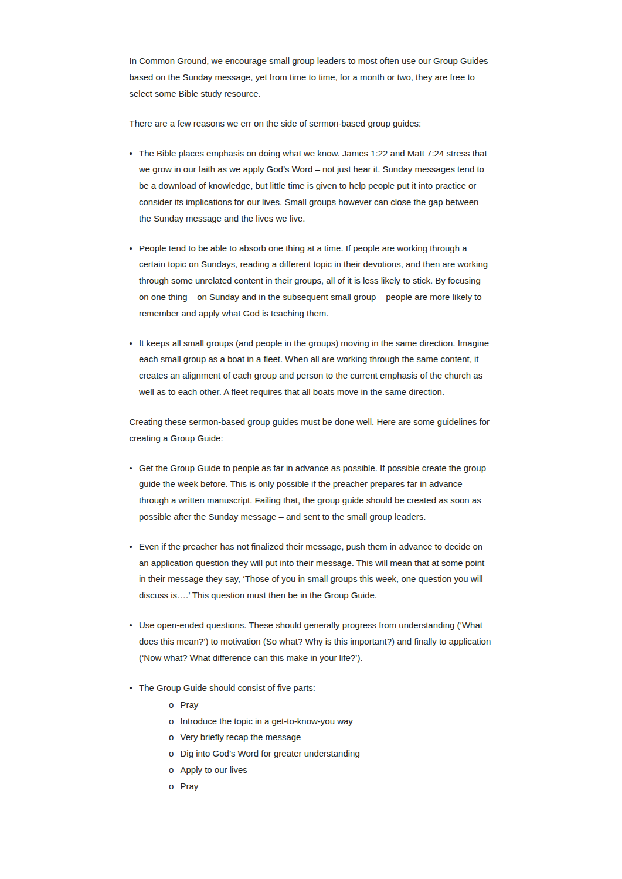In Common Ground, we encourage small group leaders to most often use our Group Guides based on the Sunday message, yet from time to time, for a month or two, they are free to select some Bible study resource.
There are a few reasons we err on the side of sermon-based group guides:
The Bible places emphasis on doing what we know. James 1:22 and Matt 7:24 stress that we grow in our faith as we apply God’s Word – not just hear it. Sunday messages tend to be a download of knowledge, but little time is given to help people put it into practice or consider its implications for our lives. Small groups however can close the gap between the Sunday message and the lives we live.
People tend to be able to absorb one thing at a time. If people are working through a certain topic on Sundays, reading a different topic in their devotions, and then are working through some unrelated content in their groups, all of it is less likely to stick. By focusing on one thing – on Sunday and in the subsequent small group – people are more likely to remember and apply what God is teaching them.
It keeps all small groups (and people in the groups) moving in the same direction. Imagine each small group as a boat in a fleet. When all are working through the same content, it creates an alignment of each group and person to the current emphasis of the church as well as to each other. A fleet requires that all boats move in the same direction.
Creating these sermon-based group guides must be done well. Here are some guidelines for creating a Group Guide:
Get the Group Guide to people as far in advance as possible. If possible create the group guide the week before. This is only possible if the preacher prepares far in advance through a written manuscript. Failing that, the group guide should be created as soon as possible after the Sunday message – and sent to the small group leaders.
Even if the preacher has not finalized their message, push them in advance to decide on an application question they will put into their message. This will mean that at some point in their message they say, ‘Those of you in small groups this week, one question you will discuss is….’ This question must then be in the Group Guide.
Use open-ended questions. These should generally progress from understanding (‘What does this mean?’) to motivation (So what? Why is this important?) and finally to application (‘Now what? What difference can this make in your life?’).
The Group Guide should consist of five parts:
Pray
Introduce the topic in a get-to-know-you way
Very briefly recap the message
Dig into God’s Word for greater understanding
Apply to our lives
Pray